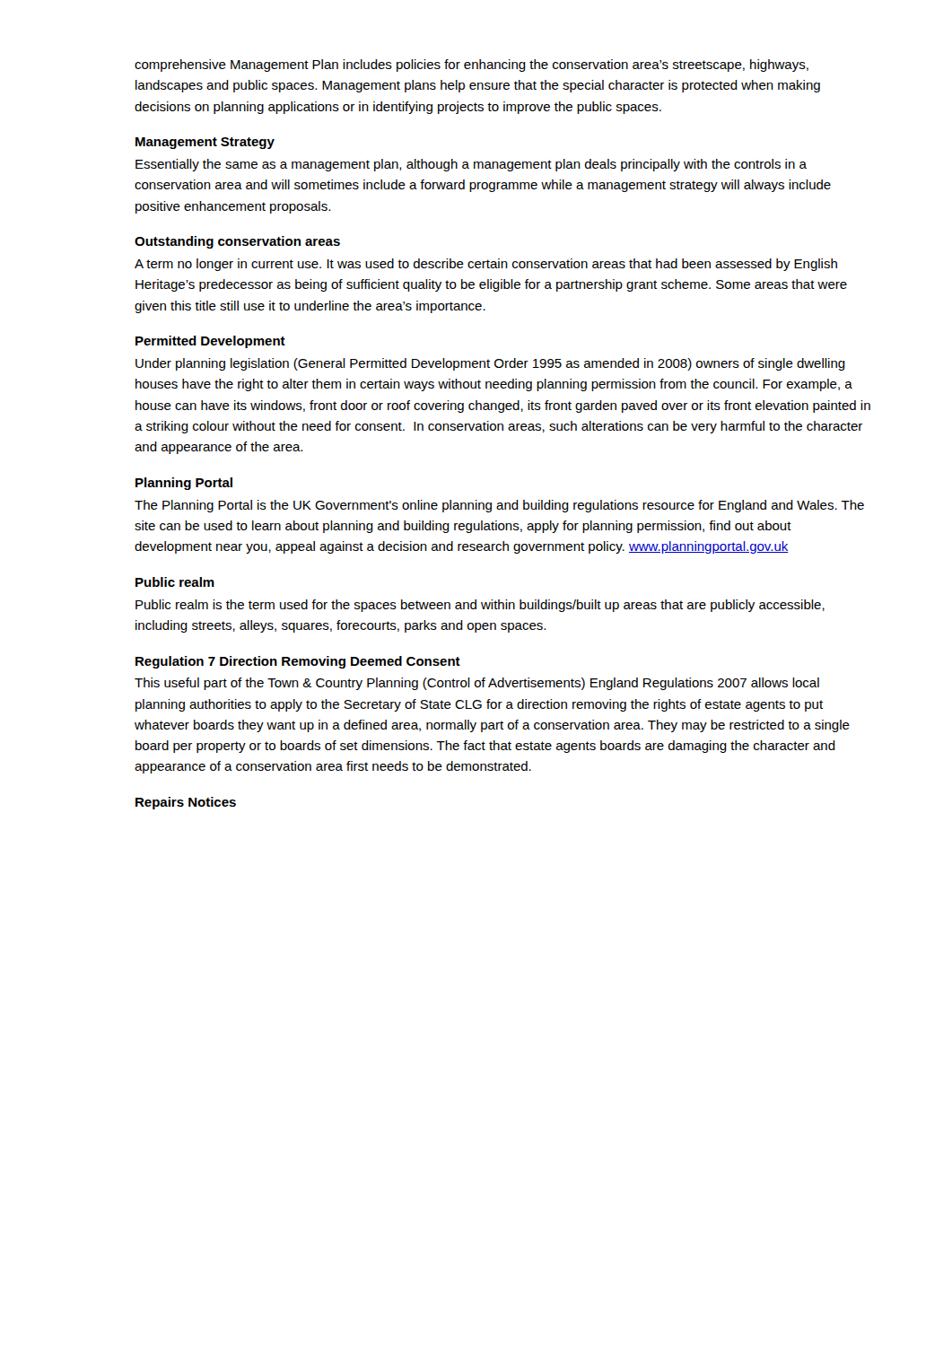comprehensive Management Plan includes policies for enhancing the conservation area’s streetscape, highways, landscapes and public spaces. Management plans help ensure that the special character is protected when making decisions on planning applications or in identifying projects to improve the public spaces.
Management Strategy
Essentially the same as a management plan, although a management plan deals principally with the controls in a conservation area and will sometimes include a forward programme while a management strategy will always include positive enhancement proposals.
Outstanding conservation areas
A term no longer in current use. It was used to describe certain conservation areas that had been assessed by English Heritage’s predecessor as being of sufficient quality to be eligible for a partnership grant scheme. Some areas that were given this title still use it to underline the area’s importance.
Permitted Development
Under planning legislation (General Permitted Development Order 1995 as amended in 2008) owners of single dwelling houses have the right to alter them in certain ways without needing planning permission from the council. For example, a house can have its windows, front door or roof covering changed, its front garden paved over or its front elevation painted in a striking colour without the need for consent. In conservation areas, such alterations can be very harmful to the character and appearance of the area.
Planning Portal
The Planning Portal is the UK Government's online planning and building regulations resource for England and Wales. The site can be used to learn about planning and building regulations, apply for planning permission, find out about development near you, appeal against a decision and research government policy. www.planningportal.gov.uk
Public realm
Public realm is the term used for the spaces between and within buildings/built up areas that are publicly accessible, including streets, alleys, squares, forecourts, parks and open spaces.
Regulation 7 Direction Removing Deemed Consent
This useful part of the Town & Country Planning (Control of Advertisements) England Regulations 2007 allows local planning authorities to apply to the Secretary of State CLG for a direction removing the rights of estate agents to put whatever boards they want up in a defined area, normally part of a conservation area. They may be restricted to a single board per property or to boards of set dimensions. The fact that estate agents boards are damaging the character and appearance of a conservation area first needs to be demonstrated.
Repairs Notices